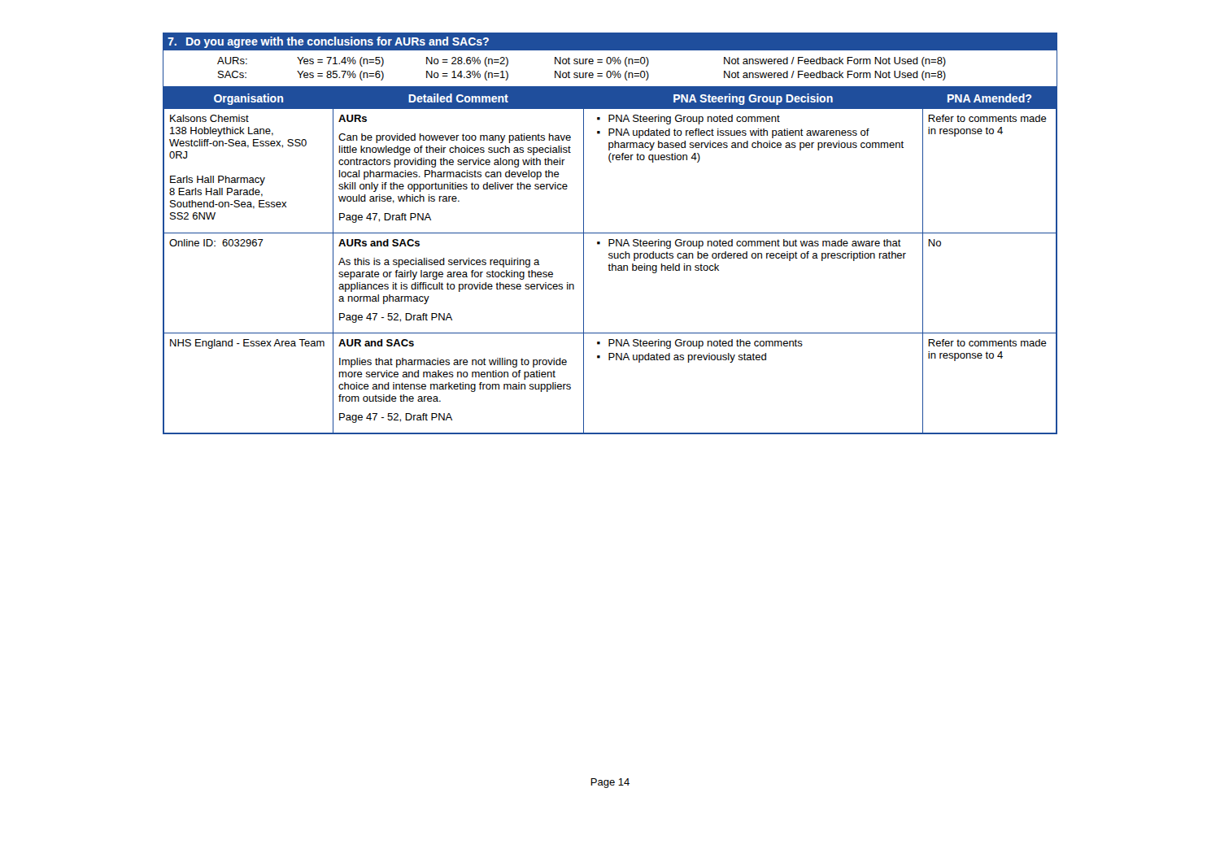7. Do you agree with the conclusions for AURs and SACs?
| AURs: | Yes = 71.4% (n=5) | No = 28.6% (n=2) | Not sure = 0% (n=0) | Not answered / Feedback Form Not Used (n=8) |
| SACs: | Yes = 85.7% (n=6) | No = 14.3% (n=1) | Not sure = 0% (n=0) | Not answered / Feedback Form Not Used (n=8) |
| Organisation | Detailed Comment | PNA Steering Group Decision | PNA Amended? |
| --- | --- | --- | --- |
| Kalsons Chemist 138 Hobleythick Lane, Westcliff-on-Sea, Essex, SS0 0RJ Earls Hall Pharmacy 8 Earls Hall Parade, Southend-on-Sea, Essex SS2 6NW | AURs Can be provided however too many patients have little knowledge of their choices such as specialist contractors providing the service along with their local pharmacies. Pharmacists can develop the skill only if the opportunities to deliver the service would arise, which is rare. Page 47, Draft PNA | PNA Steering Group noted comment PNA updated to reflect issues with patient awareness of pharmacy based services and choice as per previous comment (refer to question 4) | Refer to comments made in response to 4 |
| Online ID: 6032967 | AURs and SACs As this is a specialised services requiring a separate or fairly large area for stocking these appliances it is difficult to provide these services in a normal pharmacy Page 47 - 52, Draft PNA | PNA Steering Group noted comment but was made aware that such products can be ordered on receipt of a prescription rather than being held in stock | No |
| NHS England - Essex Area Team | AUR and SACs Implies that pharmacies are not willing to provide more service and makes no mention of patient choice and intense marketing from main suppliers from outside the area. Page 47 - 52, Draft PNA | PNA Steering Group noted the comments PNA updated as previously stated | Refer to comments made in response to 4 |
Page 14